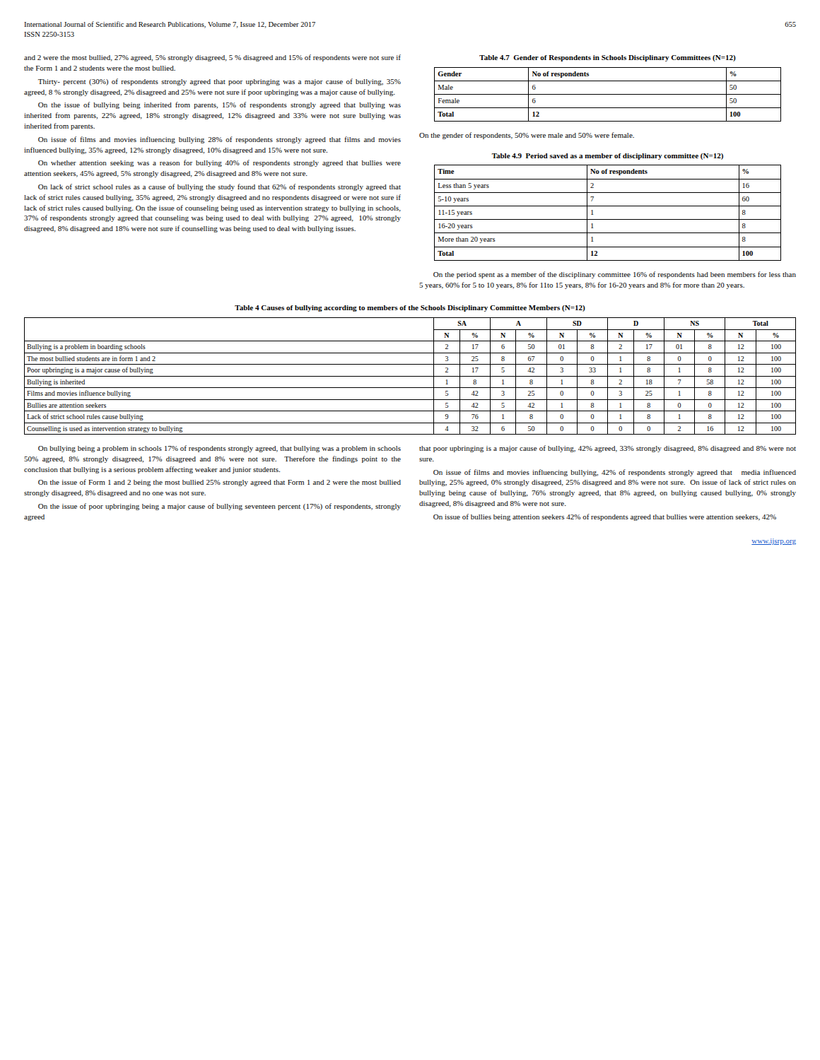International Journal of Scientific and Research Publications, Volume 7, Issue 12, December 2017 ISSN 2250-3153 655
and 2 were the most bullied, 27% agreed, 5% strongly disagreed, 5 % disagreed and 15% of respondents were not sure if the Form 1 and 2 students were the most bullied.
Thirty- percent (30%) of respondents strongly agreed that poor upbringing was a major cause of bullying, 35% agreed, 8 % strongly disagreed, 2% disagreed and 25% were not sure if poor upbringing was a major cause of bullying.
On the issue of bullying being inherited from parents, 15% of respondents strongly agreed that bullying was inherited from parents, 22% agreed, 18% strongly disagreed, 12% disagreed and 33% were not sure bullying was inherited from parents.
On issue of films and movies influencing bullying 28% of respondents strongly agreed that films and movies influenced bullying, 35% agreed, 12% strongly disagreed, 10% disagreed and 15% were not sure.
On whether attention seeking was a reason for bullying 40% of respondents strongly agreed that bullies were attention seekers, 45% agreed, 5% strongly disagreed, 2% disagreed and 8% were not sure.
On lack of strict school rules as a cause of bullying the study found that 62% of respondents strongly agreed that lack of strict rules caused bullying, 35% agreed, 2% strongly disagreed and no respondents disagreed or were not sure if lack of strict rules caused bullying. On the issue of counseling being used as intervention strategy to bullying in schools, 37% of respondents strongly agreed that counseling was being used to deal with bullying 27% agreed, 10% strongly disagreed, 8% disagreed and 18% were not sure if counselling was being used to deal with bullying issues.
Table 4.7 Gender of Respondents in Schools Disciplinary Committees (N=12)
| Gender | No of respondents | % |
| --- | --- | --- |
| Male | 6 | 50 |
| Female | 6 | 50 |
| Total | 12 | 100 |
On the gender of respondents, 50% were male and 50% were female.
Table 4.9 Period saved as a member of disciplinary committee (N=12)
| Time | No of respondents | % |
| --- | --- | --- |
| Less than 5 years | 2 | 16 |
| 5-10 years | 7 | 60 |
| 11-15 years | 1 | 8 |
| 16-20 years | 1 | 8 |
| More than 20 years | 1 | 8 |
| Total | 12 | 100 |
On the period spent as a member of the disciplinary committee 16% of respondents had been members for less than 5 years, 60% for 5 to 10 years, 8% for 11to 15 years, 8% for 16-20 years and 8% for more than 20 years.
Table 4 Causes of bullying according to members of the Schools Disciplinary Committee Members (N=12)
| | SA | A | SD | D | NS | Total |
| --- | --- | --- | --- | --- | --- | --- |
| N | % | N | % | N | % | N | % | N | % | N | % |
| Bullying is a problem in boarding schools | 2 | 17 | 6 | 50 | 01 | 8 | 2 | 17 | 01 | 8 | 12 | 100 |
| The most bullied students are in form 1 and 2 | 3 | 25 | 8 | 67 | 0 | 0 | 1 | 8 | 0 | 0 | 12 | 100 |
| Poor upbringing is a major cause of bullying | 2 | 17 | 5 | 42 | 3 | 33 | 1 | 8 | 1 | 8 | 12 | 100 |
| Bullying is inherited | 1 | 8 | 1 | 8 | 1 | 8 | 2 | 18 | 7 | 58 | 12 | 100 |
| Films and movies influence bullying | 5 | 42 | 3 | 25 | 0 | 0 | 3 | 25 | 1 | 8 | 12 | 100 |
| Bullies are attention seekers | 5 | 42 | 5 | 42 | 1 | 8 | 1 | 8 | 0 | 0 | 12 | 100 |
| Lack of strict school rules cause bullying | 9 | 76 | 1 | 8 | 0 | 0 | 1 | 8 | 1 | 8 | 12 | 100 |
| Counselling is used as intervention strategy to bullying | 4 | 32 | 6 | 50 | 0 | 0 | 0 | 0 | 2 | 16 | 12 | 100 |
On bullying being a problem in schools 17% of respondents strongly agreed, that bullying was a problem in schools 50% agreed, 8% strongly disagreed, 17% disagreed and 8% were not sure. Therefore the findings point to the conclusion that bullying is a serious problem affecting weaker and junior students.
On the issue of Form 1 and 2 being the most bullied 25% strongly agreed that Form 1 and 2 were the most bullied strongly disagreed, 8% disagreed and no one was not sure.
On the issue of poor upbringing being a major cause of bullying seventeen percent (17%) of respondents, strongly agreed
that poor upbringing is a major cause of bullying, 42% agreed, 33% strongly disagreed, 8% disagreed and 8% were not sure.
On issue of films and movies influencing bullying, 42% of respondents strongly agreed that media influenced bullying, 25% agreed, 0% strongly disagreed, 25% disagreed and 8% were not sure. On issue of lack of strict rules on bullying being cause of bullying, 76% strongly agreed, that 8% agreed, on bullying caused bullying, 0% strongly disagreed, 8% disagreed and 8% were not sure.
On issue of bullies being attention seekers 42% of respondents agreed that bullies were attention seekers, 42%
www.ijsrp.org